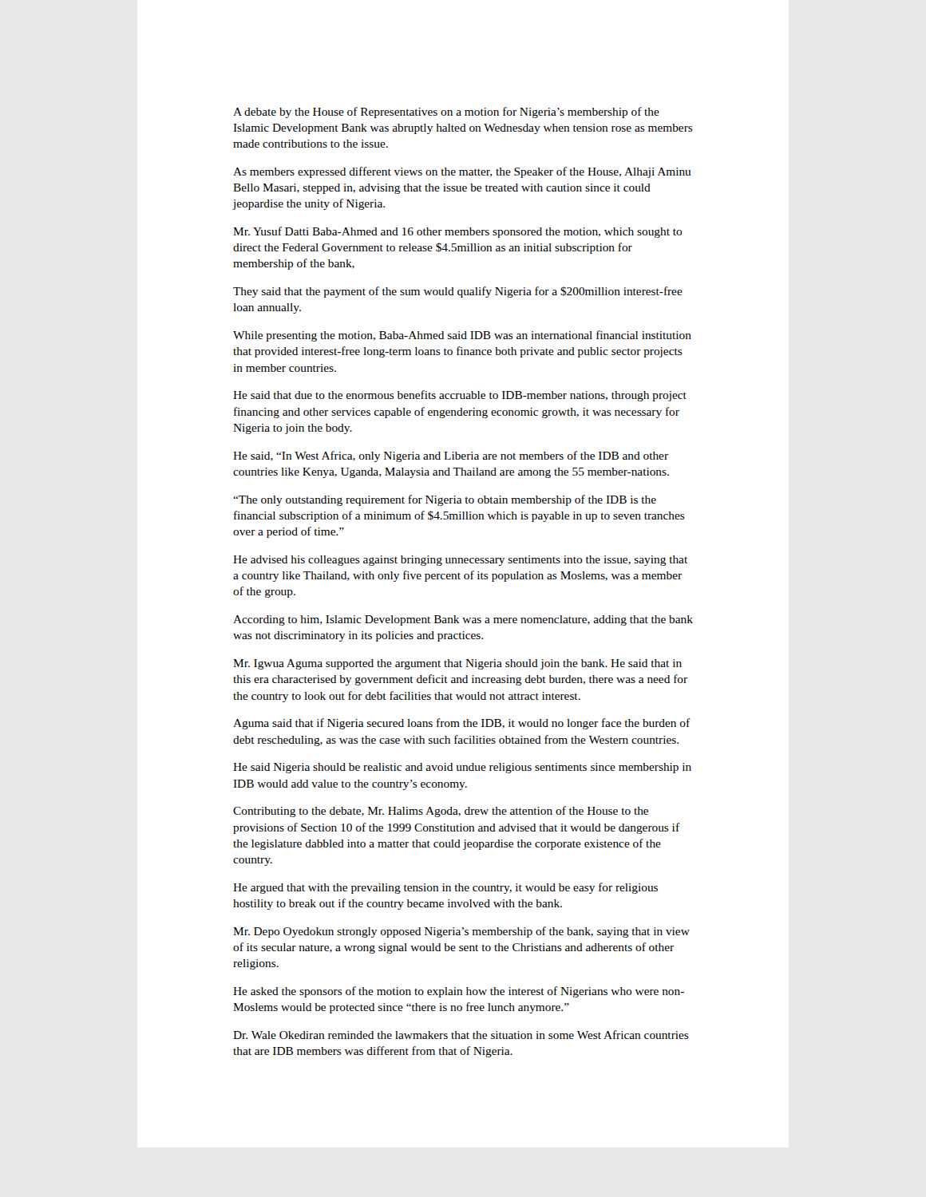A debate by the House of Representatives on a motion for Nigeria’s membership of the Islamic Development Bank was abruptly halted on Wednesday when tension rose as members made contributions to the issue.
As members expressed different views on the matter, the Speaker of the House, Alhaji Aminu Bello Masari, stepped in, advising that the issue be treated with caution since it could jeopardise the unity of Nigeria.
Mr. Yusuf Datti Baba-Ahmed and 16 other members sponsored the motion, which sought to direct the Federal Government to release $4.5million as an initial subscription for membership of the bank,
They said that the payment of the sum would qualify Nigeria for a $200million interest-free loan annually.
While presenting the motion, Baba-Ahmed said IDB was an international financial institution that provided interest-free long-term loans to finance both private and public sector projects in member countries.
He said that due to the enormous benefits accruable to IDB-member nations, through project financing and other services capable of engendering economic growth, it was necessary for Nigeria to join the body.
He said, “In West Africa, only Nigeria and Liberia are not members of the IDB and other countries like Kenya, Uganda, Malaysia and Thailand are among the 55 member-nations.
“The only outstanding requirement for Nigeria to obtain membership of the IDB is the financial subscription of a minimum of $4.5million which is payable in up to seven tranches over a period of time.”
He advised his colleagues against bringing unnecessary sentiments into the issue, saying that a country like Thailand, with only five percent of its population as Moslems, was a member of the group.
According to him, Islamic Development Bank was a mere nomenclature, adding that the bank was not discriminatory in its policies and practices.
Mr. Igwua Aguma supported the argument that Nigeria should join the bank. He said that in this era characterised by government deficit and increasing debt burden, there was a need for the country to look out for debt facilities that would not attract interest.
Aguma said that if Nigeria secured loans from the IDB, it would no longer face the burden of debt rescheduling, as was the case with such facilities obtained from the Western countries.
He said Nigeria should be realistic and avoid undue religious sentiments since membership in IDB would add value to the country’s economy.
Contributing to the debate, Mr. Halims Agoda, drew the attention of the House to the provisions of Section 10 of the 1999 Constitution and advised that it would be dangerous if the legislature dabbled into a matter that could jeopardise the corporate existence of the country.
He argued that with the prevailing tension in the country, it would be easy for religious hostility to break out if the country became involved with the bank.
Mr. Depo Oyedokun strongly opposed Nigeria’s membership of the bank, saying that in view of its secular nature, a wrong signal would be sent to the Christians and adherents of other religions.
He asked the sponsors of the motion to explain how the interest of Nigerians who were non-Moslems would be protected since “there is no free lunch anymore.”
Dr. Wale Okediran reminded the lawmakers that the situation in some West African countries that are IDB members was different from that of Nigeria.